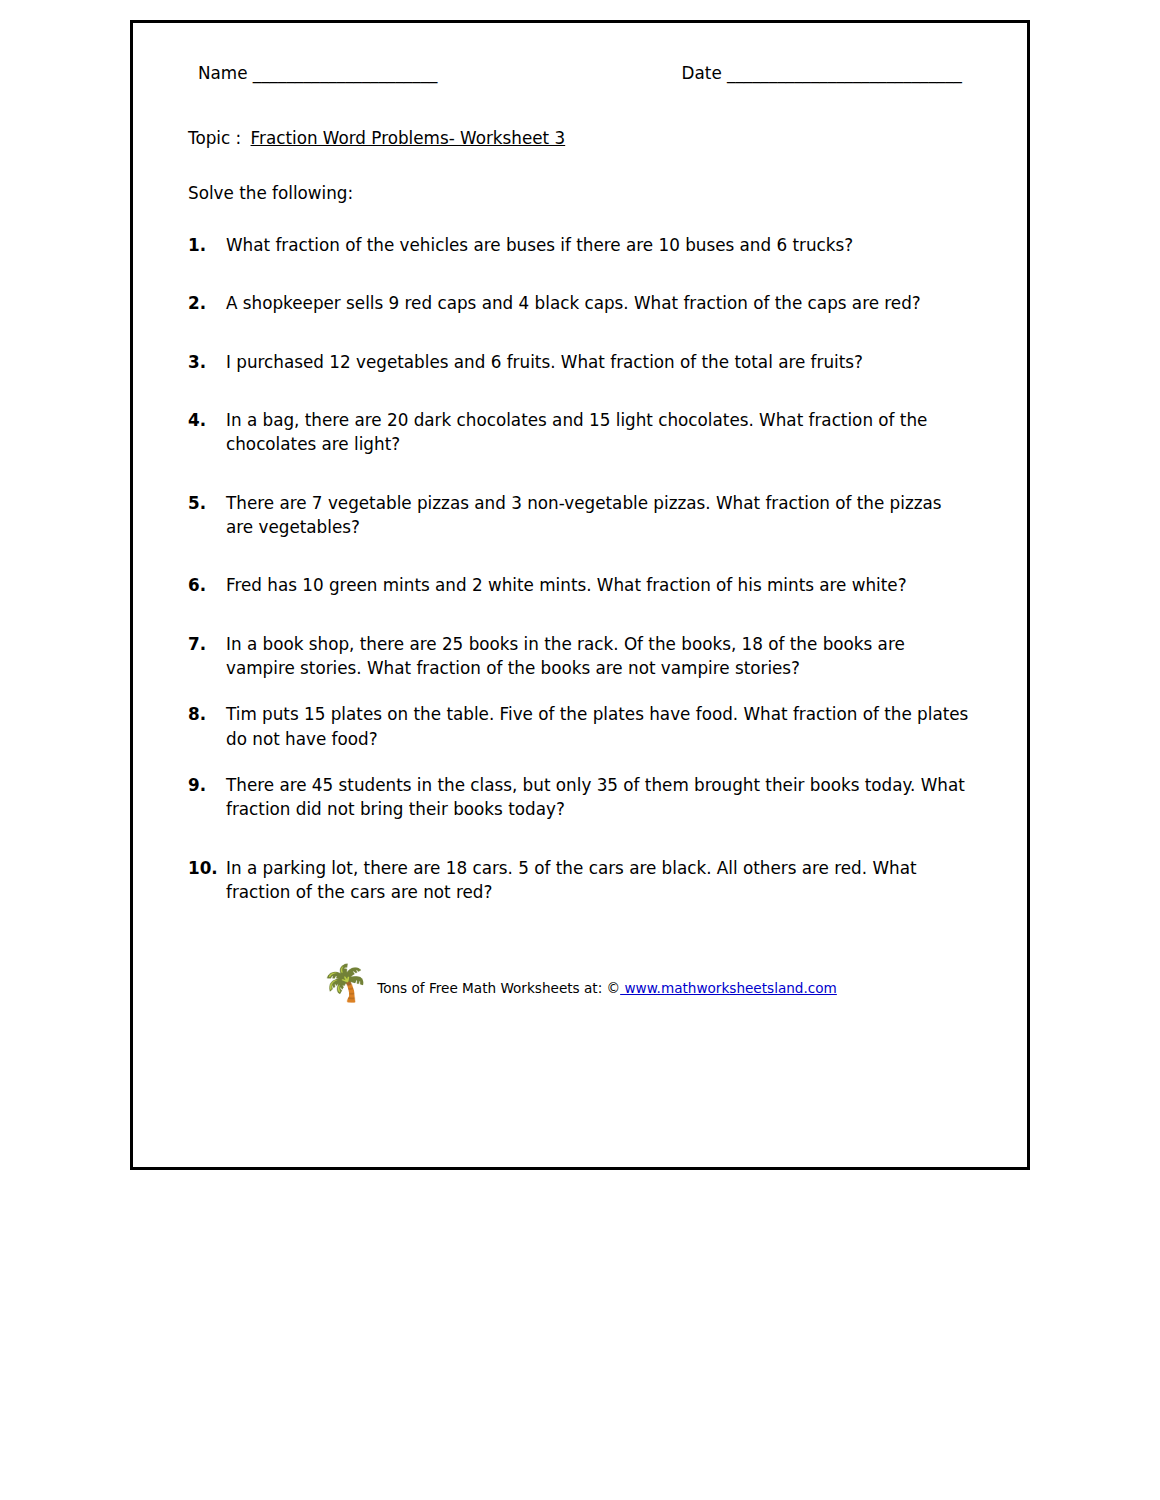Name ______________________ Date ____________________________
Topic : Fraction Word Problems- Worksheet 3
Solve the following:
What fraction of the vehicles are buses if there are 10 buses and 6 trucks?
A shopkeeper sells 9 red caps and 4 black caps. What fraction of the caps are red?
I purchased 12 vegetables and 6 fruits. What fraction of the total are fruits?
In a bag, there are 20 dark chocolates and 15 light chocolates. What fraction of the chocolates are light?
There are 7 vegetable pizzas and 3 non-vegetable pizzas. What fraction of the pizzas are vegetables?
Fred has 10 green mints and 2 white mints. What fraction of his mints are white?
In a book shop, there are 25 books in the rack. Of the books, 18 of the books are vampire stories. What fraction of the books are not vampire stories?
Tim puts 15 plates on the table. Five of the plates have food. What fraction of the plates do not have food?
There are 45 students in the class, but only 35 of them brought their books today. What fraction did not bring their books today?
In a parking lot, there are 18 cars. 5 of the cars are black. All others are red. What fraction of the cars are not red?
🌴 Tons of Free Math Worksheets at: © www.mathworksheetsland.com